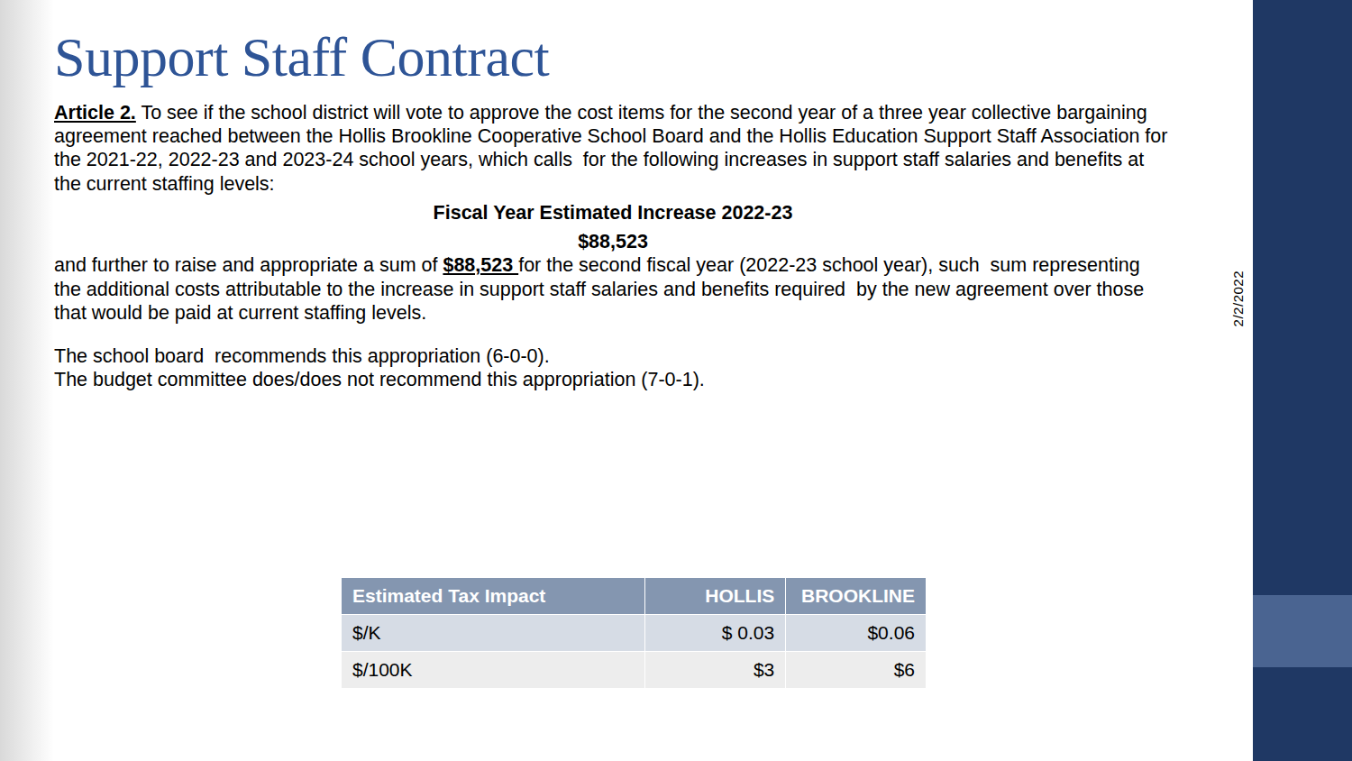2/2/2022
Support Staff Contract
Article 2. To see if the school district will vote to approve the cost items for the second year of a three year collective bargaining agreement reached between the Hollis Brookline Cooperative School Board and the Hollis Education Support Staff Association for the 2021-22, 2022-23 and 2023-24 school years, which calls for the following increases in support staff salaries and benefits at the current staffing levels:
Fiscal Year Estimated Increase 2022-23
$88,523
and further to raise and appropriate a sum of $88,523 for the second fiscal year (2022-23 school year), such sum representing the additional costs attributable to the increase in support staff salaries and benefits required by the new agreement over those that would be paid at current staffing levels.
The school board recommends this appropriation (6-0-0).
The budget committee does/does not recommend this appropriation (7-0-1).
| Estimated Tax Impact | HOLLIS | BROOKLINE |
| --- | --- | --- |
| $/K | $ 0.03 | $0.06 |
| $/100K | $3 | $6 |